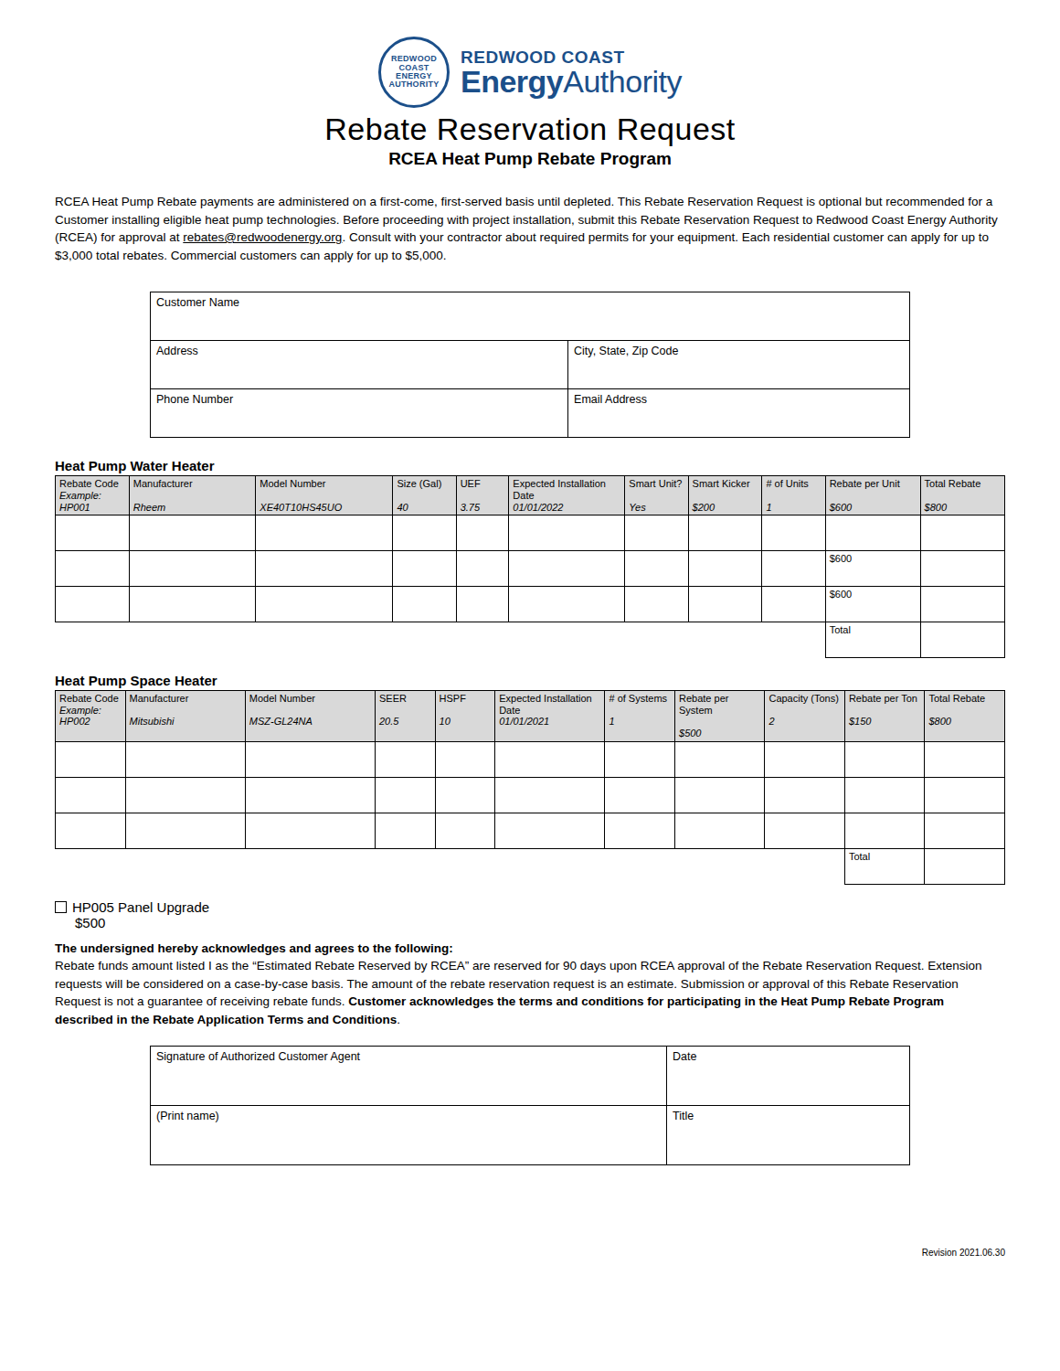REDWOOD
COAST
ENERGY
AUTHORITY
REDWOOD COAST
EnergyAuthority
Rebate Reservation Request
RCEA Heat Pump Rebate Program
RCEA Heat Pump Rebate payments are administered on a first-come, first-served basis until depleted. This Rebate Reservation Request is optional but recommended for a Customer installing eligible heat pump technologies. Before proceeding with project installation, submit this Rebate Reservation Request to Redwood Coast Energy Authority (RCEA) for approval at rebates@redwoodenergy.org. Consult with your contractor about required permits for your equipment. Each residential customer can apply for up to $3,000 total rebates. Commercial customers can apply for up to $5,000.
| Customer Name |
| Address | City, State, Zip Code |
| Phone Number | Email Address |
Heat Pump Water Heater
| Rebate Code Example: HP001 | Manufacturer Rheem | Model Number XE40T10HS45UO | Size (Gal) 40 | UEF 3.75 | Expected Installation Date 01/01/2022 | Smart Unit? Yes | Smart Kicker $200 | # of Units 1 | Rebate per Unit $600 | Total Rebate $800 |
| --- | --- | --- | --- | --- | --- | --- | --- | --- | --- | --- |
| | | | | | | | | | $600 | |
| | | | | | | | | | $600 | |
| | | | | | | | | | Total | |
Heat Pump Space Heater
| Rebate Code Example: HP002 | Manufacturer Mitsubishi | Model Number MSZ-GL24NA | SEER 20.5 | HSPF 10 | Expected Installation Date 01/01/2021 | # of Systems 1 | Rebate per System $500 | Capacity (Tons) 2 | Rebate per Ton $150 | Total Rebate $800 |
| --- | --- | --- | --- | --- | --- | --- | --- | --- | --- | --- |
| | | | | | | | | | Total | |
HP005 Panel Upgrade
$500
The undersigned hereby acknowledges and agrees to the following:
Rebate funds amount listed I as the “Estimated Rebate Reserved by RCEA” are reserved for 90 days upon RCEA approval of the Rebate Reservation Request. Extension requests will be considered on a case-by-case basis. The amount of the rebate reservation request is an estimate. Submission or approval of this Rebate Reservation Request is not a guarantee of receiving rebate funds. Customer acknowledges the terms and conditions for participating in the Heat Pump Rebate Program described in the Rebate Application Terms and Conditions.
| Signature of Authorized Customer Agent | Date |
| (Print name) | Title |
Revision 2021.06.30